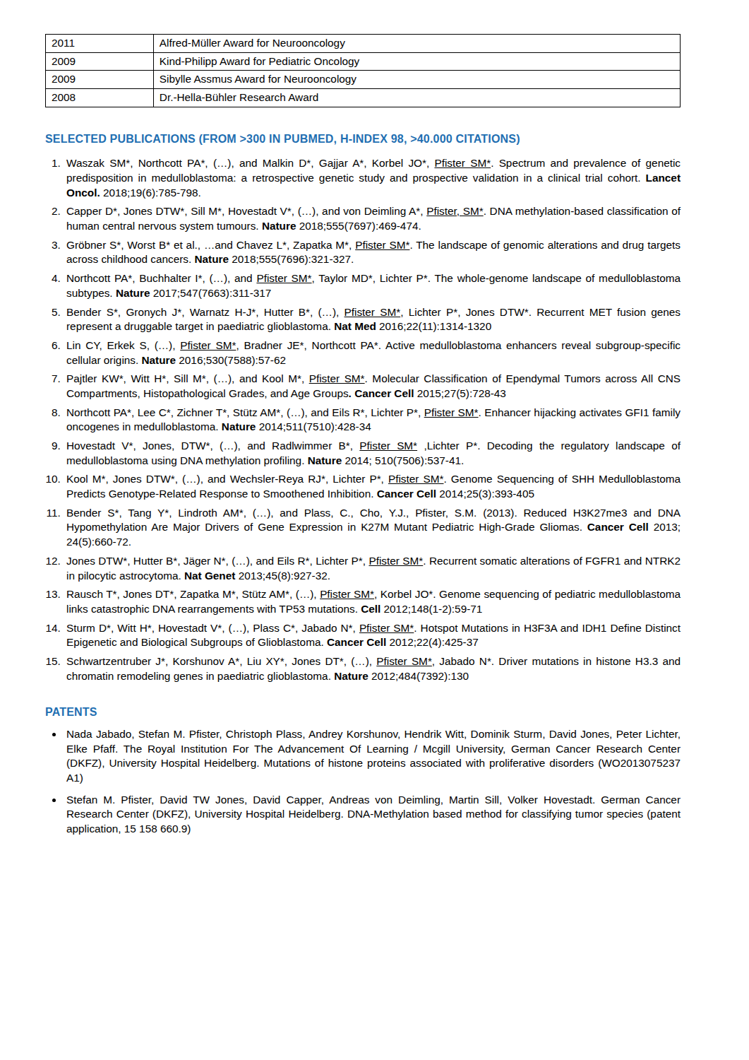| 2011 | Alfred-Müller Award for Neurooncology |
| 2009 | Kind-Philipp Award for Pediatric Oncology |
| 2009 | Sibylle Assmus Award for Neurooncology |
| 2008 | Dr.-Hella-Bühler Research Award |
SELECTED PUBLICATIONS (FROM >300 IN PUBMED, H-INDEX 98, >40.000 CITATIONS)
Waszak SM*, Northcott PA*, (…), and Malkin D*, Gajjar A*, Korbel JO*, Pfister SM*. Spectrum and prevalence of genetic predisposition in medulloblastoma: a retrospective genetic study and prospective validation in a clinical trial cohort. Lancet Oncol. 2018;19(6):785-798.
Capper D*, Jones DTW*, Sill M*, Hovestadt V*, (…), and von Deimling A*, Pfister, SM*. DNA methylation-based classification of human central nervous system tumours. Nature 2018;555(7697):469-474.
Gröbner S*, Worst B* et al., …and Chavez L*, Zapatka M*, Pfister SM*. The landscape of genomic alterations and drug targets across childhood cancers. Nature 2018;555(7696):321-327.
Northcott PA*, Buchhalter I*, (…), and Pfister SM*, Taylor MD*, Lichter P*. The whole-genome landscape of medulloblastoma subtypes. Nature 2017;547(7663):311-317
Bender S*, Gronych J*, Warnatz H-J*, Hutter B*, (…), Pfister SM*, Lichter P*, Jones DTW*. Recurrent MET fusion genes represent a druggable target in paediatric glioblastoma. Nat Med 2016;22(11):1314-1320
Lin CY, Erkek S, (…), Pfister SM*, Bradner JE*, Northcott PA*. Active medulloblastoma enhancers reveal subgroup-specific cellular origins. Nature 2016;530(7588):57-62
Pajtler KW*, Witt H*, Sill M*, (…), and Kool M*, Pfister SM*. Molecular Classification of Ependymal Tumors across All CNS Compartments, Histopathological Grades, and Age Groups. Cancer Cell 2015;27(5):728-43
Northcott PA*, Lee C*, Zichner T*, Stütz AM*, (…), and Eils R*, Lichter P*, Pfister SM*. Enhancer hijacking activates GFI1 family oncogenes in medulloblastoma. Nature 2014;511(7510):428-34
Hovestadt V*, Jones, DTW*, (…), and Radlwimmer B*, Pfister SM* ,Lichter P*. Decoding the regulatory landscape of medulloblastoma using DNA methylation profiling. Nature 2014; 510(7506):537-41.
Kool M*, Jones DTW*, (…), and Wechsler-Reya RJ*, Lichter P*, Pfister SM*. Genome Sequencing of SHH Medulloblastoma Predicts Genotype-Related Response to Smoothened Inhibition. Cancer Cell 2014;25(3):393-405
Bender S*, Tang Y*, Lindroth AM*, (…), and Plass, C., Cho, Y.J., Pfister, S.M. (2013). Reduced H3K27me3 and DNA Hypomethylation Are Major Drivers of Gene Expression in K27M Mutant Pediatric High-Grade Gliomas. Cancer Cell 2013; 24(5):660-72.
Jones DTW*, Hutter B*, Jäger N*, (…), and Eils R*, Lichter P*, Pfister SM*. Recurrent somatic alterations of FGFR1 and NTRK2 in pilocytic astrocytoma. Nat Genet 2013;45(8):927-32.
Rausch T*, Jones DT*, Zapatka M*, Stütz AM*, (…), Pfister SM*, Korbel JO*. Genome sequencing of pediatric medulloblastoma links catastrophic DNA rearrangements with TP53 mutations. Cell 2012;148(1-2):59-71
Sturm D*, Witt H*, Hovestadt V*, (…), Plass C*, Jabado N*, Pfister SM*. Hotspot Mutations in H3F3A and IDH1 Define Distinct Epigenetic and Biological Subgroups of Glioblastoma. Cancer Cell 2012;22(4):425-37
Schwartzentruber J*, Korshunov A*, Liu XY*, Jones DT*, (…), Pfister SM*, Jabado N*. Driver mutations in histone H3.3 and chromatin remodeling genes in paediatric glioblastoma. Nature 2012;484(7392):130
PATENTS
Nada Jabado, Stefan M. Pfister, Christoph Plass, Andrey Korshunov, Hendrik Witt, Dominik Sturm, David Jones, Peter Lichter, Elke Pfaff. The Royal Institution For The Advancement Of Learning / Mcgill University, German Cancer Research Center (DKFZ), University Hospital Heidelberg. Mutations of histone proteins associated with proliferative disorders (WO2013075237 A1)
Stefan M. Pfister, David TW Jones, David Capper, Andreas von Deimling, Martin Sill, Volker Hovestadt. German Cancer Research Center (DKFZ), University Hospital Heidelberg. DNA-Methylation based method for classifying tumor species (patent application, 15 158 660.9)